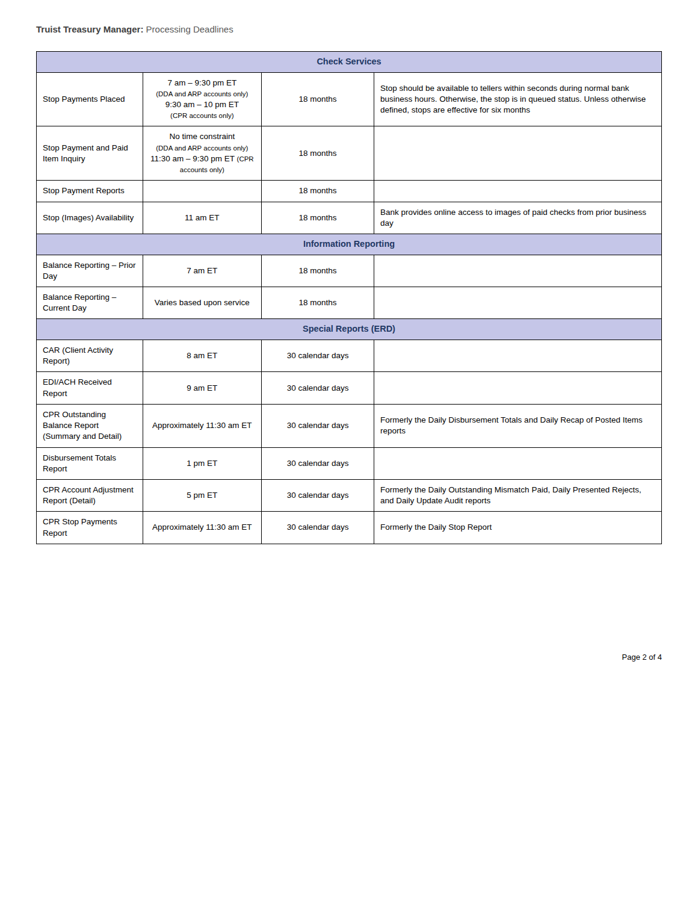Truist Treasury Manager: Processing Deadlines
| Check Services |
| Stop Payments Placed | 7 am – 9:30 pm ET (DDA and ARP accounts only) 9:30 am – 10 pm ET (CPR accounts only) | 18 months | Stop should be available to tellers within seconds during normal bank business hours. Otherwise, the stop is in queued status. Unless otherwise defined, stops are effective for six months |
| Stop Payment and Paid Item Inquiry | No time constraint (DDA and ARP accounts only) 11:30 am – 9:30 pm ET (CPR accounts only) | 18 months | |
| Stop Payment Reports | | 18 months | |
| Stop (Images) Availability | 11 am ET | 18 months | Bank provides online access to images of paid checks from prior business day |
| Information Reporting |
| Balance Reporting – Prior Day | 7 am ET | 18 months | |
| Balance Reporting – Current Day | Varies based upon service | 18 months | |
| Special Reports (ERD) |
| CAR (Client Activity Report) | 8 am ET | 30 calendar days | |
| EDI/ACH Received Report | 9 am ET | 30 calendar days | |
| CPR Outstanding Balance Report (Summary and Detail) | Approximately 11:30 am ET | 30 calendar days | Formerly the Daily Disbursement Totals and Daily Recap of Posted Items reports |
| Disbursement Totals Report | 1 pm ET | 30 calendar days | |
| CPR Account Adjustment Report (Detail) | 5 pm ET | 30 calendar days | Formerly the Daily Outstanding Mismatch Paid, Daily Presented Rejects, and Daily Update Audit reports |
| CPR Stop Payments Report | Approximately 11:30 am ET | 30 calendar days | Formerly the Daily Stop Report |
Page 2 of 4